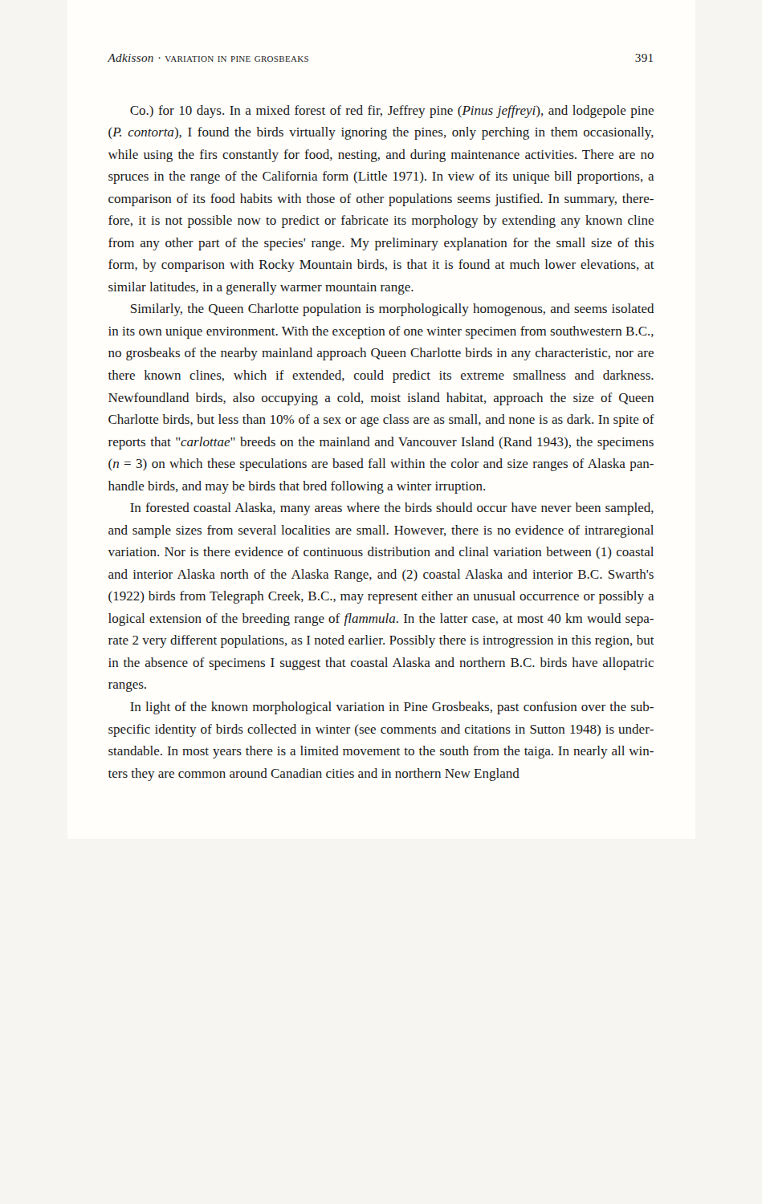Adkisson · Variation in Pine Grosbeaks 391
Co.) for 10 days. In a mixed forest of red fir, Jeffrey pine (Pinus jeffreyi), and lodgepole pine (P. contorta), I found the birds virtually ignoring the pines, only perching in them occasionally, while using the firs constantly for food, nesting, and during maintenance activities. There are no spruces in the range of the California form (Little 1971). In view of its unique bill proportions, a comparison of its food habits with those of other populations seems justified. In summary, therefore, it is not possible now to predict or fabricate its morphology by extending any known cline from any other part of the species' range. My preliminary explanation for the small size of this form, by comparison with Rocky Mountain birds, is that it is found at much lower elevations, at similar latitudes, in a generally warmer mountain range.
Similarly, the Queen Charlotte population is morphologically homogenous, and seems isolated in its own unique environment. With the exception of one winter specimen from southwestern B.C., no grosbeaks of the nearby mainland approach Queen Charlotte birds in any characteristic, nor are there known clines, which if extended, could predict its extreme smallness and darkness. Newfoundland birds, also occupying a cold, moist island habitat, approach the size of Queen Charlotte birds, but less than 10% of a sex or age class are as small, and none is as dark. In spite of reports that "carlottae" breeds on the mainland and Vancouver Island (Rand 1943), the specimens (n = 3) on which these speculations are based fall within the color and size ranges of Alaska panhandle birds, and may be birds that bred following a winter irruption.
In forested coastal Alaska, many areas where the birds should occur have never been sampled, and sample sizes from several localities are small. However, there is no evidence of intraregional variation. Nor is there evidence of continuous distribution and clinal variation between (1) coastal and interior Alaska north of the Alaska Range, and (2) coastal Alaska and interior B.C. Swarth's (1922) birds from Telegraph Creek, B.C., may represent either an unusual occurrence or possibly a logical extension of the breeding range of flammula. In the latter case, at most 40 km would separate 2 very different populations, as I noted earlier. Possibly there is introgression in this region, but in the absence of specimens I suggest that coastal Alaska and northern B.C. birds have allopatric ranges.
In light of the known morphological variation in Pine Grosbeaks, past confusion over the subspecific identity of birds collected in winter (see comments and citations in Sutton 1948) is understandable. In most years there is a limited movement to the south from the taiga. In nearly all winters they are common around Canadian cities and in northern New England